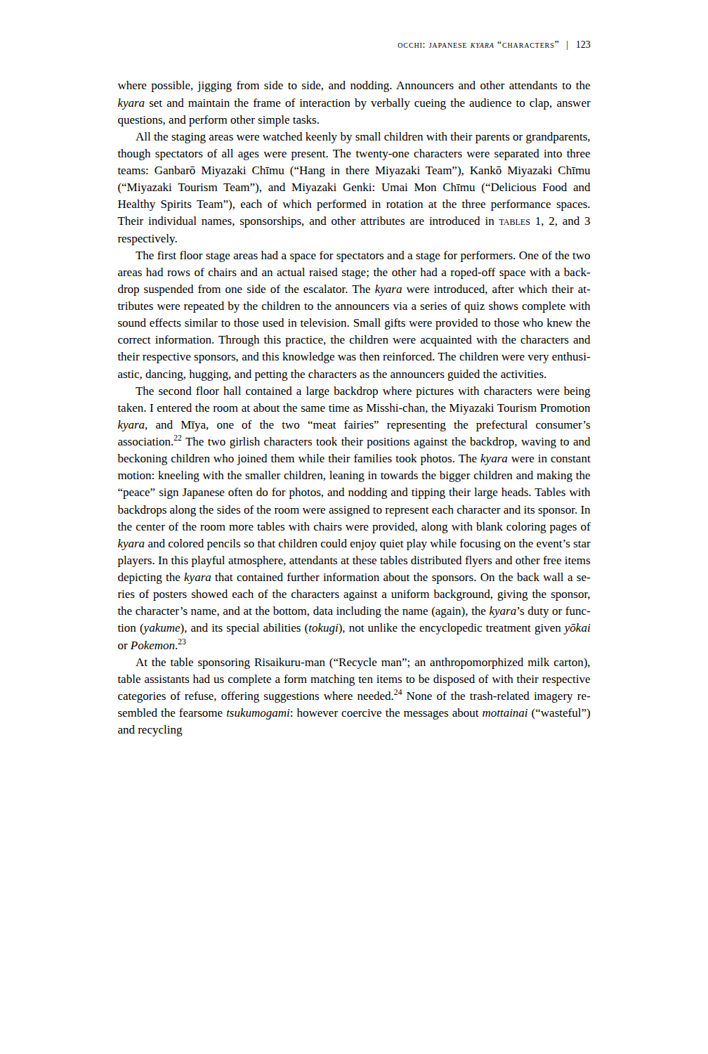occhi: japanese kyara “characters”|123
where possible, jigging from side to side, and nodding. Announcers and other attendants to the kyara set and maintain the frame of interaction by verbally cueing the audience to clap, answer questions, and perform other simple tasks.
All the staging areas were watched keenly by small children with their parents or grandparents, though spectators of all ages were present. The twenty-one characters were separated into three teams: Ganbarō Miyazaki Chīmu (“Hang in there Miyazaki Team”), Kankō Miyazaki Chīmu (“Miyazaki Tourism Team”), and Miyazaki Genki: Umai Mon Chīmu (“Delicious Food and Healthy Spirits Team”), each of which performed in rotation at the three performance spaces. Their individual names, sponsorships, and other attributes are introduced in tables 1, 2, and 3 respectively.
The first floor stage areas had a space for spectators and a stage for performers. One of the two areas had rows of chairs and an actual raised stage; the other had a roped-off space with a backdrop suspended from one side of the escalator. The kyara were introduced, after which their attributes were repeated by the children to the announcers via a series of quiz shows complete with sound effects similar to those used in television. Small gifts were provided to those who knew the correct information. Through this practice, the children were acquainted with the characters and their respective sponsors, and this knowledge was then reinforced. The children were very enthusiastic, dancing, hugging, and petting the characters as the announcers guided the activities.
The second floor hall contained a large backdrop where pictures with characters were being taken. I entered the room at about the same time as Misshi-chan, the Miyazaki Tourism Promotion kyara, and Mīya, one of the two “meat fairies” representing the prefectural consumer’s association.22 The two girlish characters took their positions against the backdrop, waving to and beckoning children who joined them while their families took photos. The kyara were in constant motion: kneeling with the smaller children, leaning in towards the bigger children and making the “peace” sign Japanese often do for photos, and nodding and tipping their large heads. Tables with backdrops along the sides of the room were assigned to represent each character and its sponsor. In the center of the room more tables with chairs were provided, along with blank coloring pages of kyara and colored pencils so that children could enjoy quiet play while focusing on the event’s star players. In this playful atmosphere, attendants at these tables distributed flyers and other free items depicting the kyara that contained further information about the sponsors. On the back wall a series of posters showed each of the characters against a uniform background, giving the sponsor, the character’s name, and at the bottom, data including the name (again), the kyara’s duty or function (yakume), and its special abilities (tokugi), not unlike the encyclopedic treatment given yōkai or Pokemon.23
At the table sponsoring Risaikuru-man (“Recycle man”; an anthropomorphized milk carton), table assistants had us complete a form matching ten items to be disposed of with their respective categories of refuse, offering suggestions where needed.24 None of the trash-related imagery resembled the fearsome tsukumogami: however coercive the messages about mottainai (“wasteful”) and recycling